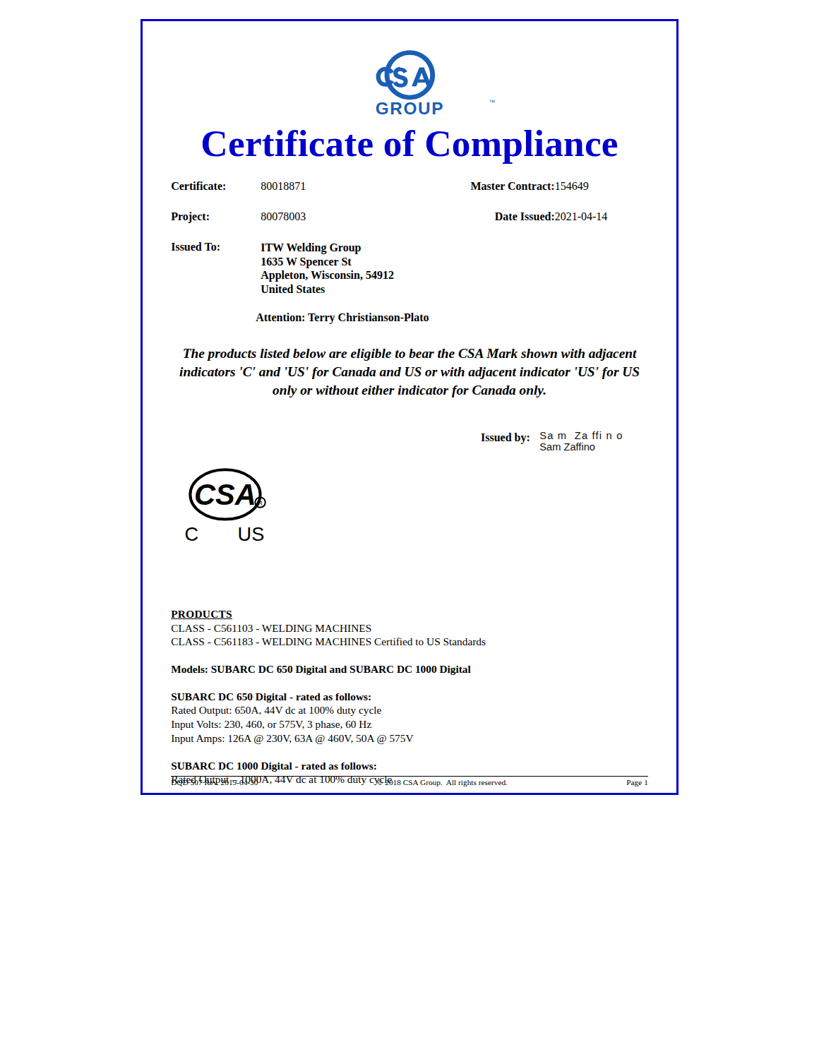CSA Group GROUP ™
Certificate of Compliance
| Certificate: | 80018871 | Master Contract: | 154649 |
| Project: | 80078003 | Date Issued: | 2021-04-14 |
| Issued To: | ITW Welding Group 1635 W Spencer St Appleton, Wisconsin, 54912 United States |
Attention: Terry Christianson-Plato
The products listed below are eligible to bear the CSA Mark shown with adjacent indicators 'C' and 'US' for Canada and US or with adjacent indicator 'US' for US only or without either indicator for Canada only.
Issued by:
Sa m Za ffi n o
Sam Zaffino
CSA R C US
PRODUCTS
CLASS - C561103 - WELDING MACHINES
CLASS - C561183 - WELDING MACHINES Certified to US Standards
Models: SUBARC DC 650 Digital and SUBARC DC 1000 Digital
SUBARC DC 650 Digital - rated as follows:
Rated Output: 650A, 44V dc at 100% duty cycle
Input Volts: 230, 460, or 575V, 3 phase, 60 Hz
Input Amps: 126A @ 230V, 63A @ 460V, 50A @ 575V
SUBARC DC 1000 Digital - rated as follows:
Rated Output – 1000A, 44V dc at 100% duty cycle
DQD 507 Rev. 2019-04-30 © 2018 CSA Group. All rights reserved. Page 1